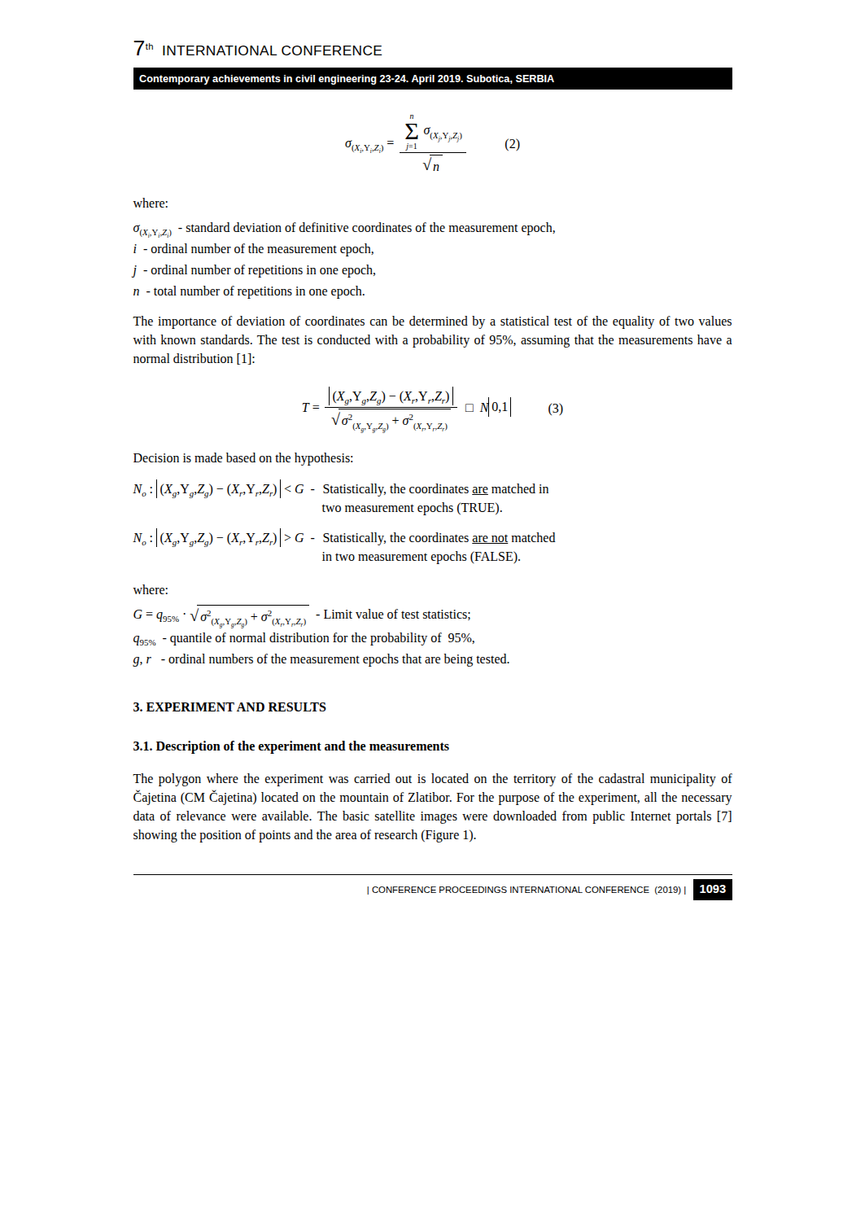7th INTERNATIONAL CONFERENCE
Contemporary achievements in civil engineering 23-24. April 2019. Subotica, SERBIA
σ(Xi,Yi,Zi) = n Σ j=1 σ(Xj,Yj,Zj) n
(2)
where:
σ(Xi,Yi,Zi) - standard deviation of definitive coordinates of the measurement epoch,
i - ordinal number of the measurement epoch,
j - ordinal number of repetitions in one epoch,
n - total number of repetitions in one epoch.
The importance of deviation of coordinates can be determined by a statistical test of the equality of two values with known standards. The test is conducted with a probability of 95%, assuming that the measurements have a normal distribution [1]:
T = (Xg,Yg,Zg) − (Xr,Yr,Zr) σ2(Xg,Yg,Zg) + σ2(Xr,Yr,Zr) □ N 0,1
(3)
Decision is made based on the hypothesis:
No : (Xg,Yg,Zg) − (Xr,Yr,Zr) < G - Statistically, the coordinates are matched in
two measurement epochs (TRUE).
No : (Xg,Yg,Zg) − (Xr,Yr,Zr) > G - Statistically, the coordinates are not matched
in two measurement epochs (FALSE).
where:
G = q95% · σ2(Xg,Yg,Zg) + σ2(Xr,Yr,Zr) - Limit value of test statistics;
q95% - quantile of normal distribution for the probability of 95%,
g, r - ordinal numbers of the measurement epochs that are being tested.
3. EXPERIMENT AND RESULTS
3.1. Description of the experiment and the measurements
The polygon where the experiment was carried out is located on the territory of the cadastral municipality of Čajetina (CM Čajetina) located on the mountain of Zlatibor. For the purpose of the experiment, all the necessary data of relevance were available. The basic satellite images were downloaded from public Internet portals [7] showing the position of points and the area of research (Figure 1).
| CONFERENCE PROCEEDINGS INTERNATIONAL CONFERENCE (2019) | 1093